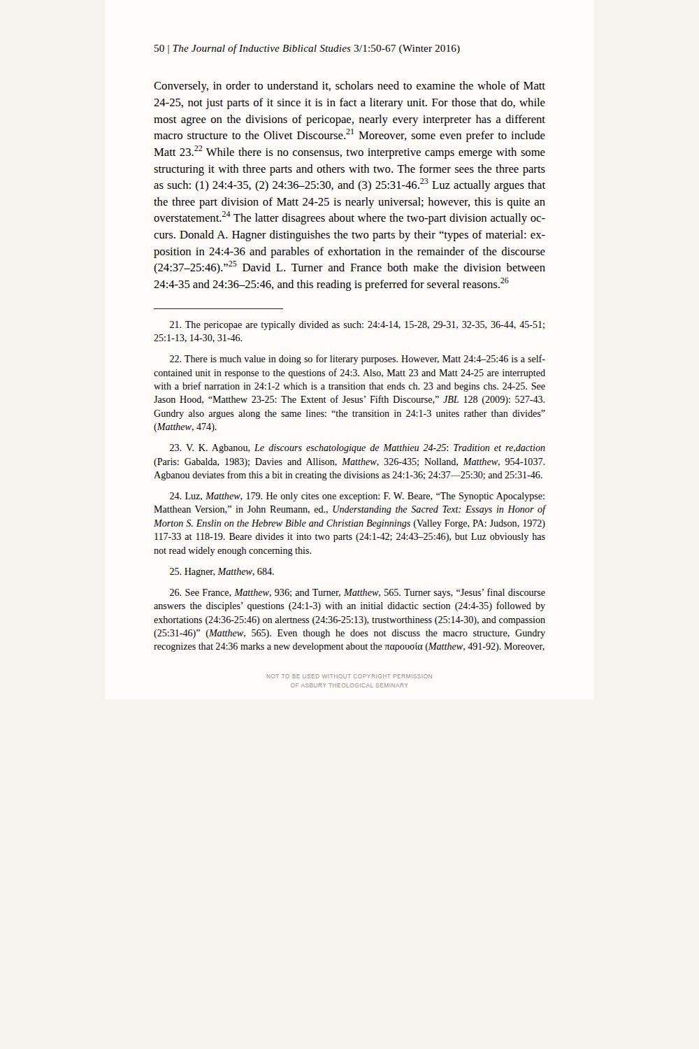50 | The Journal of Inductive Biblical Studies 3/1:50-67 (Winter 2016)
Conversely, in order to understand it, scholars need to examine the whole of Matt 24-25, not just parts of it since it is in fact a literary unit. For those that do, while most agree on the divisions of pericopae, nearly every interpreter has a different macro structure to the Olivet Discourse.21 Moreover, some even prefer to include Matt 23.22 While there is no consensus, two interpretive camps emerge with some structuring it with three parts and others with two. The former sees the three parts as such: (1) 24:4-35, (2) 24:36–25:30, and (3) 25:31-46.23 Luz actually argues that the three part division of Matt 24-25 is nearly universal; however, this is quite an overstatement.24 The latter disagrees about where the two-part division actually occurs. Donald A. Hagner distinguishes the two parts by their “types of material: exposition in 24:4-36 and parables of exhortation in the remainder of the discourse (24:37–25:46).”25 David L. Turner and France both make the division between 24:4-35 and 24:36–25:46, and this reading is preferred for several reasons.26
21. The pericopae are typically divided as such: 24:4-14, 15-28, 29-31, 32-35, 36-44, 45-51; 25:1-13, 14-30, 31-46.
22. There is much value in doing so for literary purposes. However, Matt 24:4–25:46 is a self-contained unit in response to the questions of 24:3. Also, Matt 23 and Matt 24-25 are interrupted with a brief narration in 24:1-2 which is a transition that ends ch. 23 and begins chs. 24-25. See Jason Hood, “Matthew 23-25: The Extent of Jesus’ Fifth Discourse,” JBL 128 (2009): 527-43. Gundry also argues along the same lines: “the transition in 24:1-3 unites rather than divides” (Matthew, 474).
23. V. K. Agbanou, Le discours eschatologique de Matthieu 24-25: Tradition et re,daction (Paris: Gabalda, 1983); Davies and Allison, Matthew, 326-435; Nolland, Matthew, 954-1037. Agbanou deviates from this a bit in creating the divisions as 24:1-36; 24:37—25:30; and 25:31-46.
24. Luz, Matthew, 179. He only cites one exception: F. W. Beare, “The Synoptic Apocalypse: Matthean Version,” in John Reumann, ed., Understanding the Sacred Text: Essays in Honor of Morton S. Enslin on the Hebrew Bible and Christian Beginnings (Valley Forge, PA: Judson, 1972) 117-33 at 118-19. Beare divides it into two parts (24:1-42; 24:43–25:46), but Luz obviously has not read widely enough concerning this.
25. Hagner, Matthew, 684.
26. See France, Matthew, 936; and Turner, Matthew, 565. Turner says, “Jesus’ final discourse answers the disciples’ questions (24:1-3) with an initial didactic section (24:4-35) followed by exhortations (24:36-25:46) on alertness (24:36-25:13), trustworthiness (25:14-30), and compassion (25:31-46)” (Matthew, 565). Even though he does not discuss the macro structure, Gundry recognizes that 24:36 marks a new development about the παρουσία (Matthew, 491-92). Moreover,
NOT TO BE USED WITHOUT COPYRIGHT PERMISSION
OF ASBURY THEOLOGICAL SEMINARY